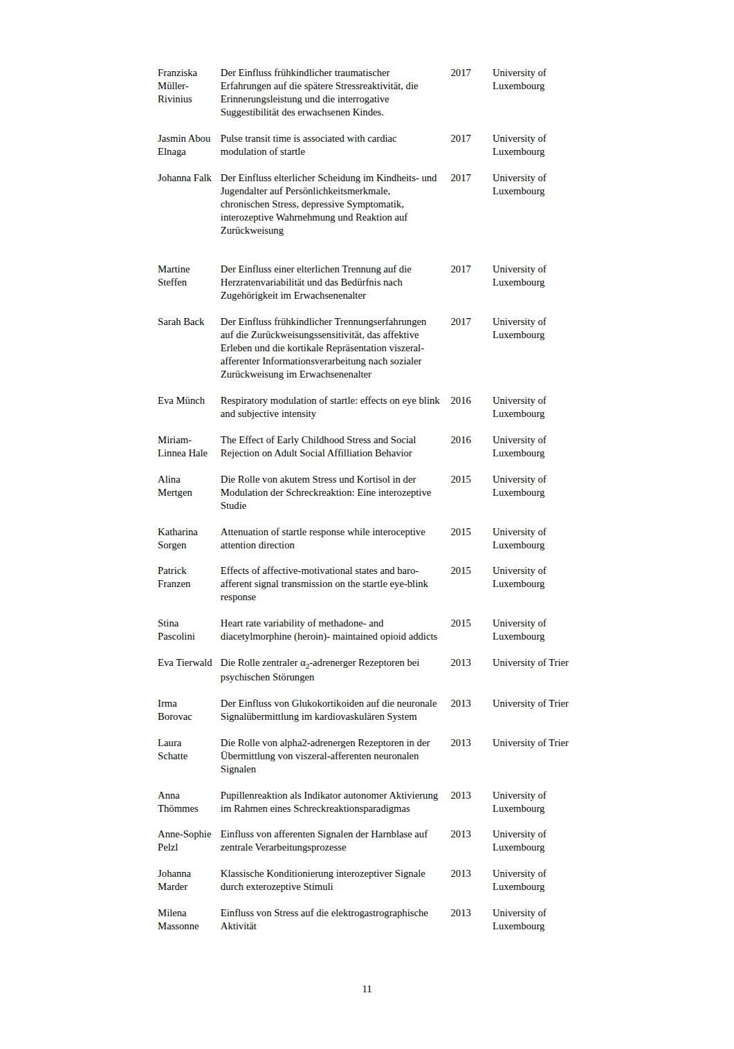| Franziska Müller-Rivinius | Der Einfluss frühkindlicher traumatischer Erfahrungen auf die spätere Stressreaktivität, die Erinnerungsleistung und die interrogative Suggestibilität des erwachsenen Kindes. | 2017 | University of Luxembourg |
| Jasmin Abou Elnaga | Pulse transit time is associated with cardiac modulation of startle | 2017 | University of Luxembourg |
| Johanna Falk | Der Einfluss elterlicher Scheidung im Kindheits- und Jugendalter auf Persönlichkeitsmerkmale, chronischen Stress, depressive Symptomatik, interozeptive Wahrnehmung und Reaktion auf Zurückweisung | 2017 | University of Luxembourg |
| Martine Steffen | Der Einfluss einer elterlichen Trennung auf die Herzratenvariabilität und das Bedürfnis nach Zugehörigkeit im Erwachsenenalter | 2017 | University of Luxembourg |
| Sarah Back | Der Einfluss frühkindlicher Trennungserfahrungen auf die Zurückweisungssensitivität, das affektive Erleben und die kortikale Repräsentation viszeral-afferenter Informationsverarbeitung nach sozialer Zurückweisung im Erwachsenenalter | 2017 | University of Luxembourg |
| Eva Münch | Respiratory modulation of startle: effects on eye blink and subjective intensity | 2016 | University of Luxembourg |
| Miriam-Linnea Hale | The Effect of Early Childhood Stress and Social Rejection on Adult Social Affilliation Behavior | 2016 | University of Luxembourg |
| Alina Mertgen | Die Rolle von akutem Stress und Kortisol in der Modulation der Schreckreaktion: Eine interozeptive Studie | 2015 | University of Luxembourg |
| Katharina Sorgen | Attenuation of startle response while interoceptive attention direction | 2015 | University of Luxembourg |
| Patrick Franzen | Effects of affective-motivational states and baro-afferent signal transmission on the startle eye-blink response | 2015 | University of Luxembourg |
| Stina Pascolini | Heart rate variability of methadone- and diacetylmorphine (heroin)- maintained opioid addicts | 2015 | University of Luxembourg |
| Eva Tierwald | Die Rolle zentraler α 2 -adrenerger Rezeptoren bei psychischen Störungen | 2013 | University of Trier |
| Irma Borovac | Der Einfluss von Glukokortikoiden auf die neuronale Signalübermittlung im kardiovaskulären System | 2013 | University of Trier |
| Laura Schatte | Die Rolle von alpha2-adrenergen Rezeptoren in der Übermittlung von viszeral-afferenten neuronalen Signalen | 2013 | University of Trier |
| Anna Thömmes | Pupillenreaktion als Indikator autonomer Aktivierung im Rahmen eines Schreckreaktionsparadigmas | 2013 | University of Luxembourg |
| Anne-Sophie Pelzl | Einfluss von afferenten Signalen der Harnblase auf zentrale Verarbeitungsprozesse | 2013 | University of Luxembourg |
| Johanna Marder | Klassische Konditionierung interozeptiver Signale durch exterozeptive Stimuli | 2013 | University of Luxembourg |
| Milena Massonne | Einfluss von Stress auf die elektrogastrographische Aktivität | 2013 | University of Luxembourg |
11